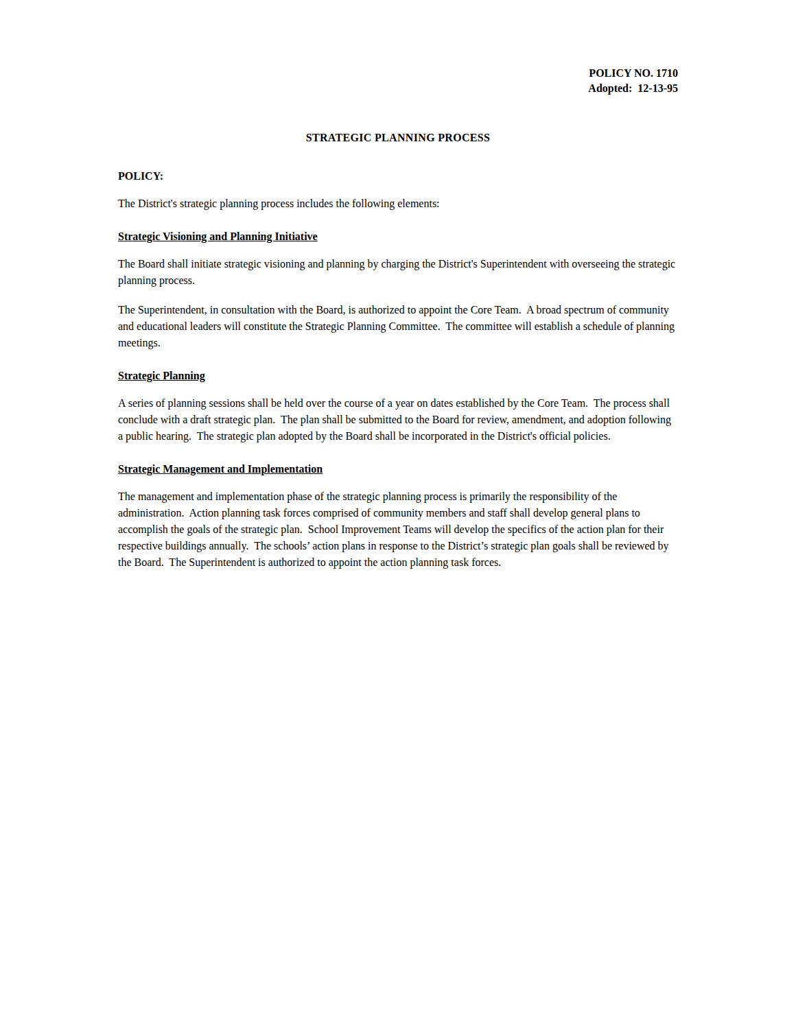POLICY NO. 1710
Adopted: 12-13-95
Strategic Planning Process
POLICY:
The District's strategic planning process includes the following elements:
Strategic Visioning and Planning Initiative
The Board shall initiate strategic visioning and planning by charging the District's Superintendent with overseeing the strategic planning process.
The Superintendent, in consultation with the Board, is authorized to appoint the Core Team. A broad spectrum of community and educational leaders will constitute the Strategic Planning Committee. The committee will establish a schedule of planning meetings.
Strategic Planning
A series of planning sessions shall be held over the course of a year on dates established by the Core Team. The process shall conclude with a draft strategic plan. The plan shall be submitted to the Board for review, amendment, and adoption following a public hearing. The strategic plan adopted by the Board shall be incorporated in the District's official policies.
Strategic Management and Implementation
The management and implementation phase of the strategic planning process is primarily the responsibility of the administration. Action planning task forces comprised of community members and staff shall develop general plans to accomplish the goals of the strategic plan. School Improvement Teams will develop the specifics of the action plan for their respective buildings annually. The schools’ action plans in response to the District’s strategic plan goals shall be reviewed by the Board. The Superintendent is authorized to appoint the action planning task forces.